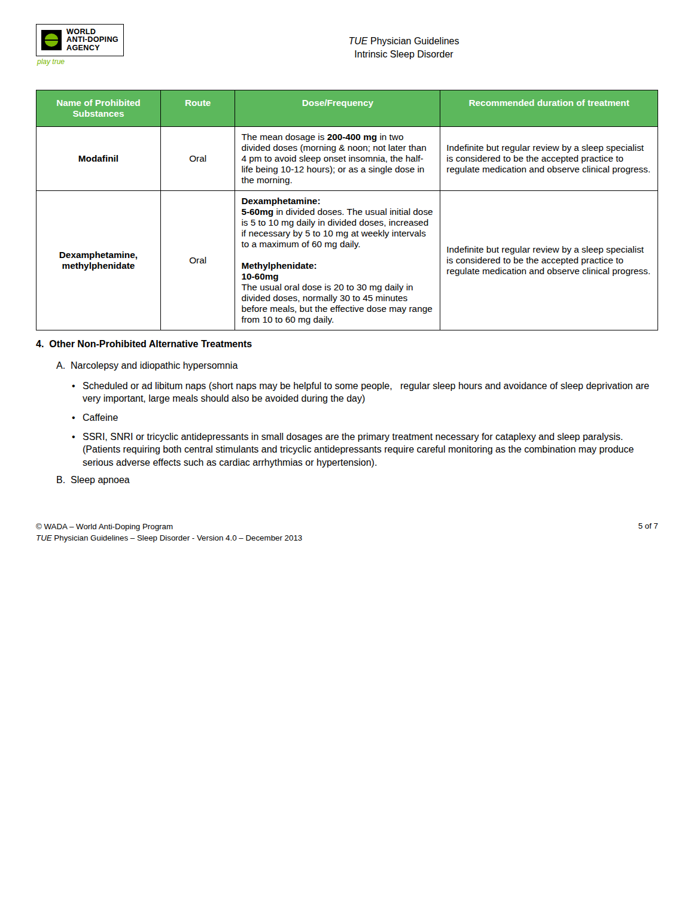WORLD
ANTI-DOPING
AGENCY
play true
TUE Physician Guidelines
Intrinsic Sleep Disorder
| Name of Prohibited Substances | Route | Dose/Frequency | Recommended duration of treatment |
| --- | --- | --- | --- |
| Modafinil | Oral | The mean dosage is 200-400 mg in two divided doses (morning & noon; not later than 4 pm to avoid sleep onset insomnia, the half-life being 10-12 hours); or as a single dose in the morning. | Indefinite but regular review by a sleep specialist is considered to be the accepted practice to regulate medication and observe clinical progress. |
| Dexamphetamine, methylphenidate | Oral | Dexamphetamine: 5-60mg in divided doses. The usual initial dose is 5 to 10 mg daily in divided doses, increased if necessary by 5 to 10 mg at weekly intervals to a maximum of 60 mg daily. Methylphenidate: 10-60mg The usual oral dose is 20 to 30 mg daily in divided doses, normally 30 to 45 minutes before meals, but the effective dose may range from 10 to 60 mg daily. | Indefinite but regular review by a sleep specialist is considered to be the accepted practice to regulate medication and observe clinical progress. |
4. Other Non-Prohibited Alternative Treatments
A. Narcolepsy and idiopathic hypersomnia
Scheduled or ad libitum naps (short naps may be helpful to some people, regular sleep hours and avoidance of sleep deprivation are very important, large meals should also be avoided during the day)
Caffeine
SSRI, SNRI or tricyclic antidepressants in small dosages are the primary treatment necessary for cataplexy and sleep paralysis. (Patients requiring both central stimulants and tricyclic antidepressants require careful monitoring as the combination may produce serious adverse effects such as cardiac arrhythmias or hypertension).
B. Sleep apnoea
© WADA – World Anti-Doping Program
TUE Physician Guidelines – Sleep Disorder - Version 4.0 – December 2013
5 of 7